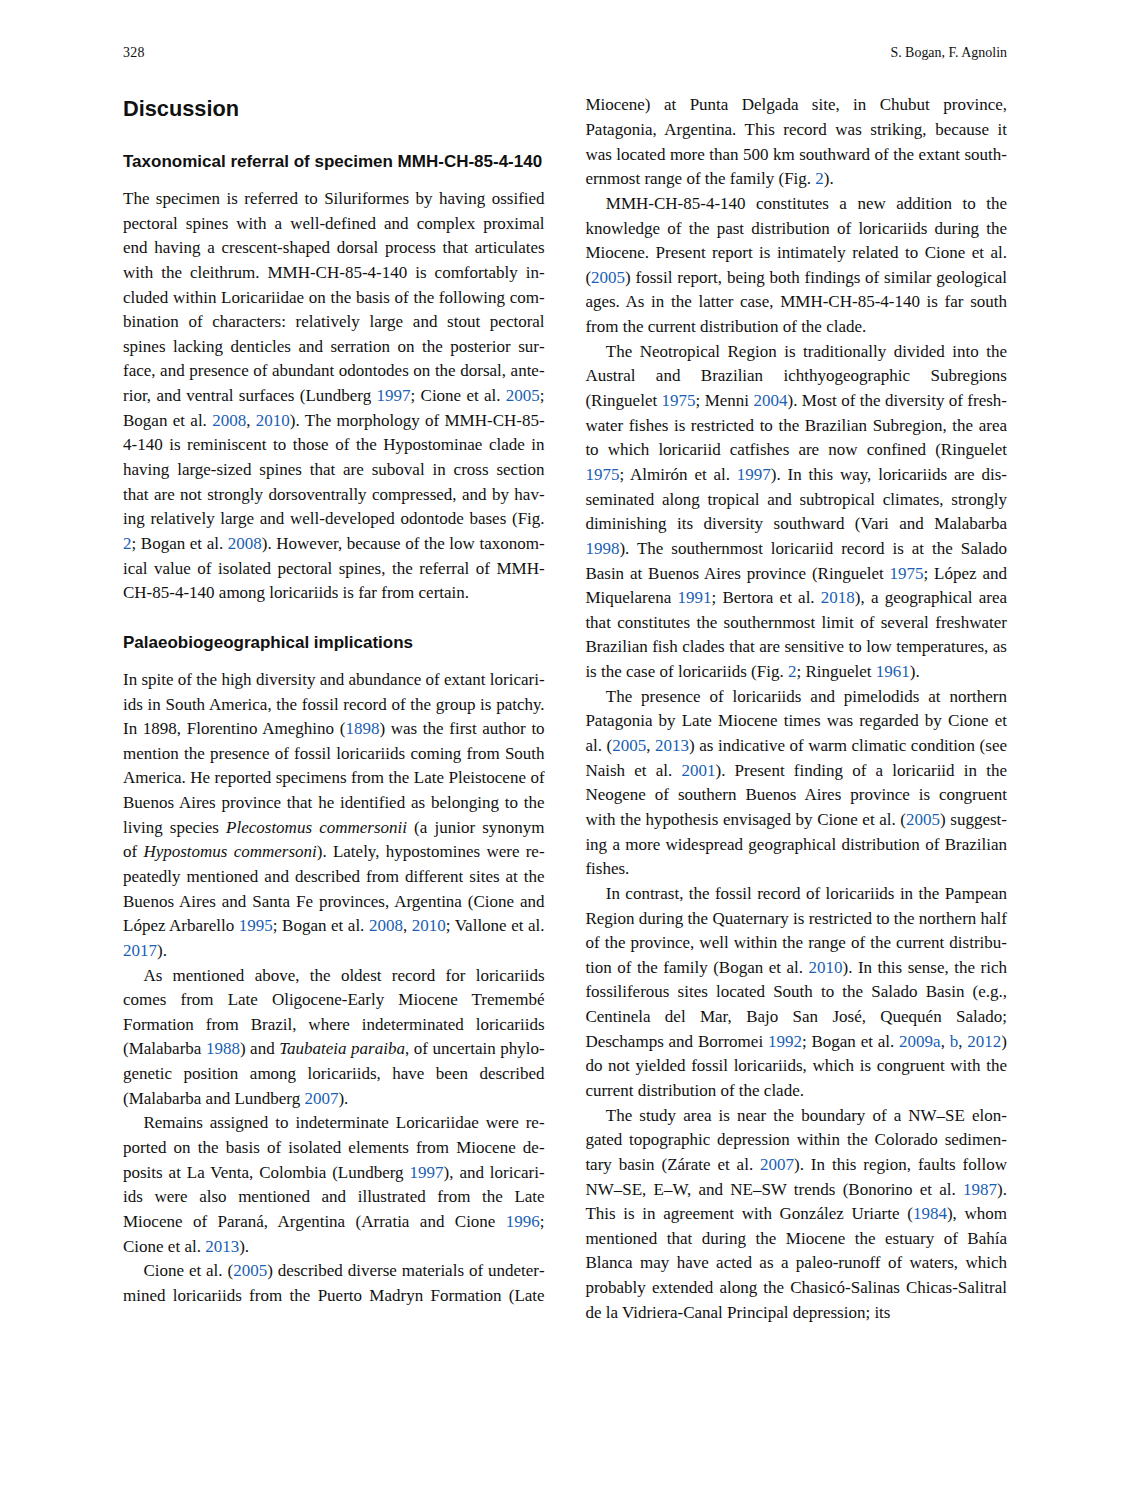328 S. Bogan, F. Agnolin
Discussion
Taxonomical referral of specimen MMH-CH-85-4-140
The specimen is referred to Siluriformes by having ossified pectoral spines with a well-defined and complex proximal end having a crescent-shaped dorsal process that articulates with the cleithrum. MMH-CH-85-4-140 is comfortably included within Loricariidae on the basis of the following combination of characters: relatively large and stout pectoral spines lacking denticles and serration on the posterior surface, and presence of abundant odontodes on the dorsal, anterior, and ventral surfaces (Lundberg 1997; Cione et al. 2005; Bogan et al. 2008, 2010). The morphology of MMH-CH-85-4-140 is reminiscent to those of the Hypostominae clade in having large-sized spines that are suboval in cross section that are not strongly dorsoventrally compressed, and by having relatively large and well-developed odontode bases (Fig. 2; Bogan et al. 2008). However, because of the low taxonomical value of isolated pectoral spines, the referral of MMH-CH-85-4-140 among loricariids is far from certain.
Palaeobiogeographical implications
In spite of the high diversity and abundance of extant loricariids in South America, the fossil record of the group is patchy. In 1898, Florentino Ameghino (1898) was the first author to mention the presence of fossil loricariids coming from South America. He reported specimens from the Late Pleistocene of Buenos Aires province that he identified as belonging to the living species Plecostomus commersonii (a junior synonym of Hypostomus commersoni). Lately, hypostomines were repeatedly mentioned and described from different sites at the Buenos Aires and Santa Fe provinces, Argentina (Cione and López Arbarello 1995; Bogan et al. 2008, 2010; Vallone et al. 2017).
As mentioned above, the oldest record for loricariids comes from Late Oligocene-Early Miocene Tremembé Formation from Brazil, where indeterminated loricariids (Malabarba 1988) and Taubateia paraiba, of uncertain phylogenetic position among loricariids, have been described (Malabarba and Lundberg 2007).
Remains assigned to indeterminate Loricariidae were reported on the basis of isolated elements from Miocene deposits at La Venta, Colombia (Lundberg 1997), and loricariids were also mentioned and illustrated from the Late Miocene of Paraná, Argentina (Arratia and Cione 1996; Cione et al. 2013).
Cione et al. (2005) described diverse materials of undetermined loricariids from the Puerto Madryn Formation (Late Miocene) at Punta Delgada site, in Chubut province, Patagonia, Argentina. This record was striking, because it was located more than 500 km southward of the extant southernmost range of the family (Fig. 2).
MMH-CH-85-4-140 constitutes a new addition to the knowledge of the past distribution of loricariids during the Miocene. Present report is intimately related to Cione et al. (2005) fossil report, being both findings of similar geological ages. As in the latter case, MMH-CH-85-4-140 is far south from the current distribution of the clade.
The Neotropical Region is traditionally divided into the Austral and Brazilian ichthyogeographic Subregions (Ringuelet 1975; Menni 2004). Most of the diversity of freshwater fishes is restricted to the Brazilian Subregion, the area to which loricariid catfishes are now confined (Ringuelet 1975; Almirón et al. 1997). In this way, loricariids are disseminated along tropical and subtropical climates, strongly diminishing its diversity southward (Vari and Malabarba 1998). The southernmost loricariid record is at the Salado Basin at Buenos Aires province (Ringuelet 1975; López and Miquelarena 1991; Bertora et al. 2018), a geographical area that constitutes the southernmost limit of several freshwater Brazilian fish clades that are sensitive to low temperatures, as is the case of loricariids (Fig. 2; Ringuelet 1961).
The presence of loricariids and pimelodids at northern Patagonia by Late Miocene times was regarded by Cione et al. (2005, 2013) as indicative of warm climatic condition (see Naish et al. 2001). Present finding of a loricariid in the Neogene of southern Buenos Aires province is congruent with the hypothesis envisaged by Cione et al. (2005) suggesting a more widespread geographical distribution of Brazilian fishes.
In contrast, the fossil record of loricariids in the Pampean Region during the Quaternary is restricted to the northern half of the province, well within the range of the current distribution of the family (Bogan et al. 2010). In this sense, the rich fossiliferous sites located South to the Salado Basin (e.g., Centinela del Mar, Bajo San José, Quequén Salado; Deschamps and Borromei 1992; Bogan et al. 2009a, b, 2012) do not yielded fossil loricariids, which is congruent with the current distribution of the clade.
The study area is near the boundary of a NW–SE elongated topographic depression within the Colorado sedimentary basin (Zárate et al. 2007). In this region, faults follow NW–SE, E–W, and NE–SW trends (Bonorino et al. 1987). This is in agreement with González Uriarte (1984), whom mentioned that during the Miocene the estuary of Bahía Blanca may have acted as a paleo-runoff of waters, which probably extended along the Chasicó-Salinas Chicas-Salitral de la Vidriera-Canal Principal depression; its